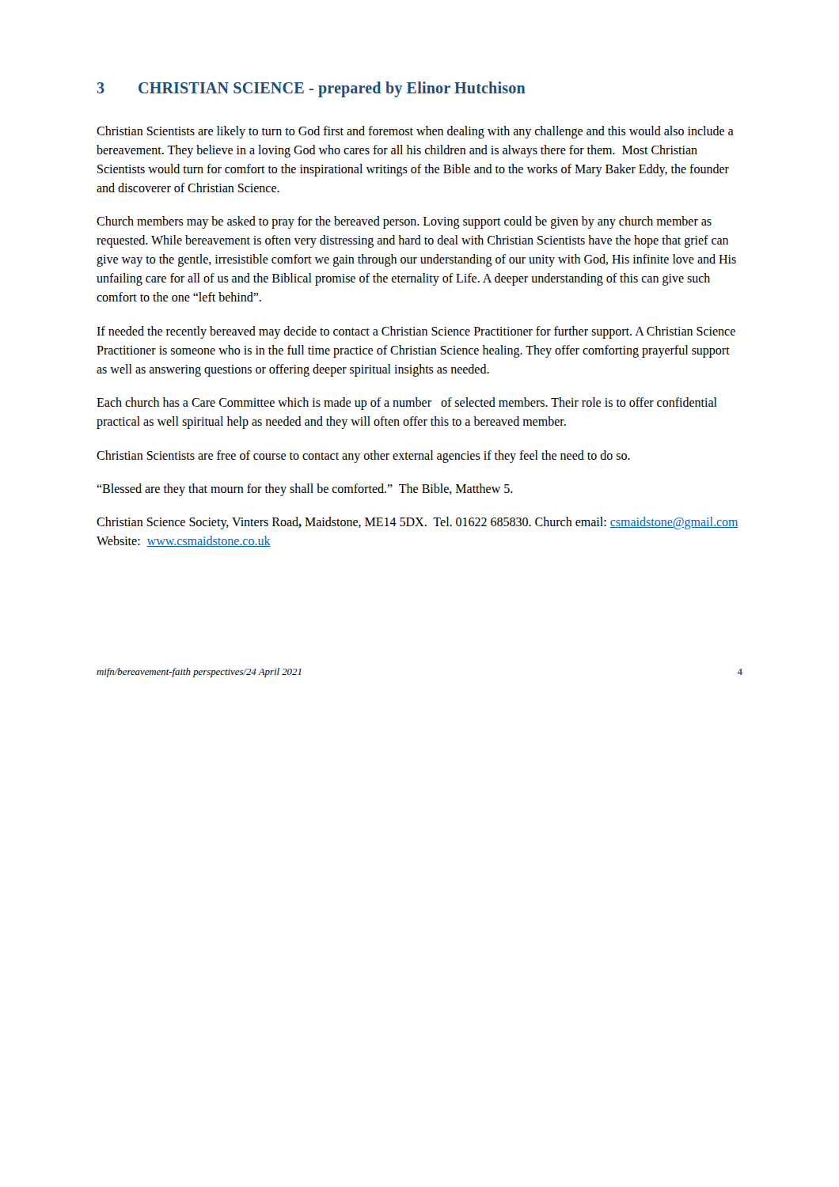3 CHRISTIAN SCIENCE - prepared by Elinor Hutchison
Christian Scientists are likely to turn to God first and foremost when dealing with any challenge and this would also include a bereavement. They believe in a loving God who cares for all his children and is always there for them. Most Christian Scientists would turn for comfort to the inspirational writings of the Bible and to the works of Mary Baker Eddy, the founder and discoverer of Christian Science.
Church members may be asked to pray for the bereaved person. Loving support could be given by any church member as requested. While bereavement is often very distressing and hard to deal with Christian Scientists have the hope that grief can give way to the gentle, irresistible comfort we gain through our understanding of our unity with God, His infinite love and His unfailing care for all of us and the Biblical promise of the eternality of Life. A deeper understanding of this can give such comfort to the one “left behind”.
If needed the recently bereaved may decide to contact a Christian Science Practitioner for further support. A Christian Science Practitioner is someone who is in the full time practice of Christian Science healing. They offer comforting prayerful support as well as answering questions or offering deeper spiritual insights as needed.
Each church has a Care Committee which is made up of a number of selected members. Their role is to offer confidential practical as well spiritual help as needed and they will often offer this to a bereaved member.
Christian Scientists are free of course to contact any other external agencies if they feel the need to do so.
“Blessed are they that mourn for they shall be comforted.” The Bible, Matthew 5.
Christian Science Society, Vinters Road, Maidstone, ME14 5DX. Tel. 01622 685830. Church email: csmaidstone@gmail.com Website: www.csmaidstone.co.uk
mifn/bereavement-faith perspectives/24 April 2021 4